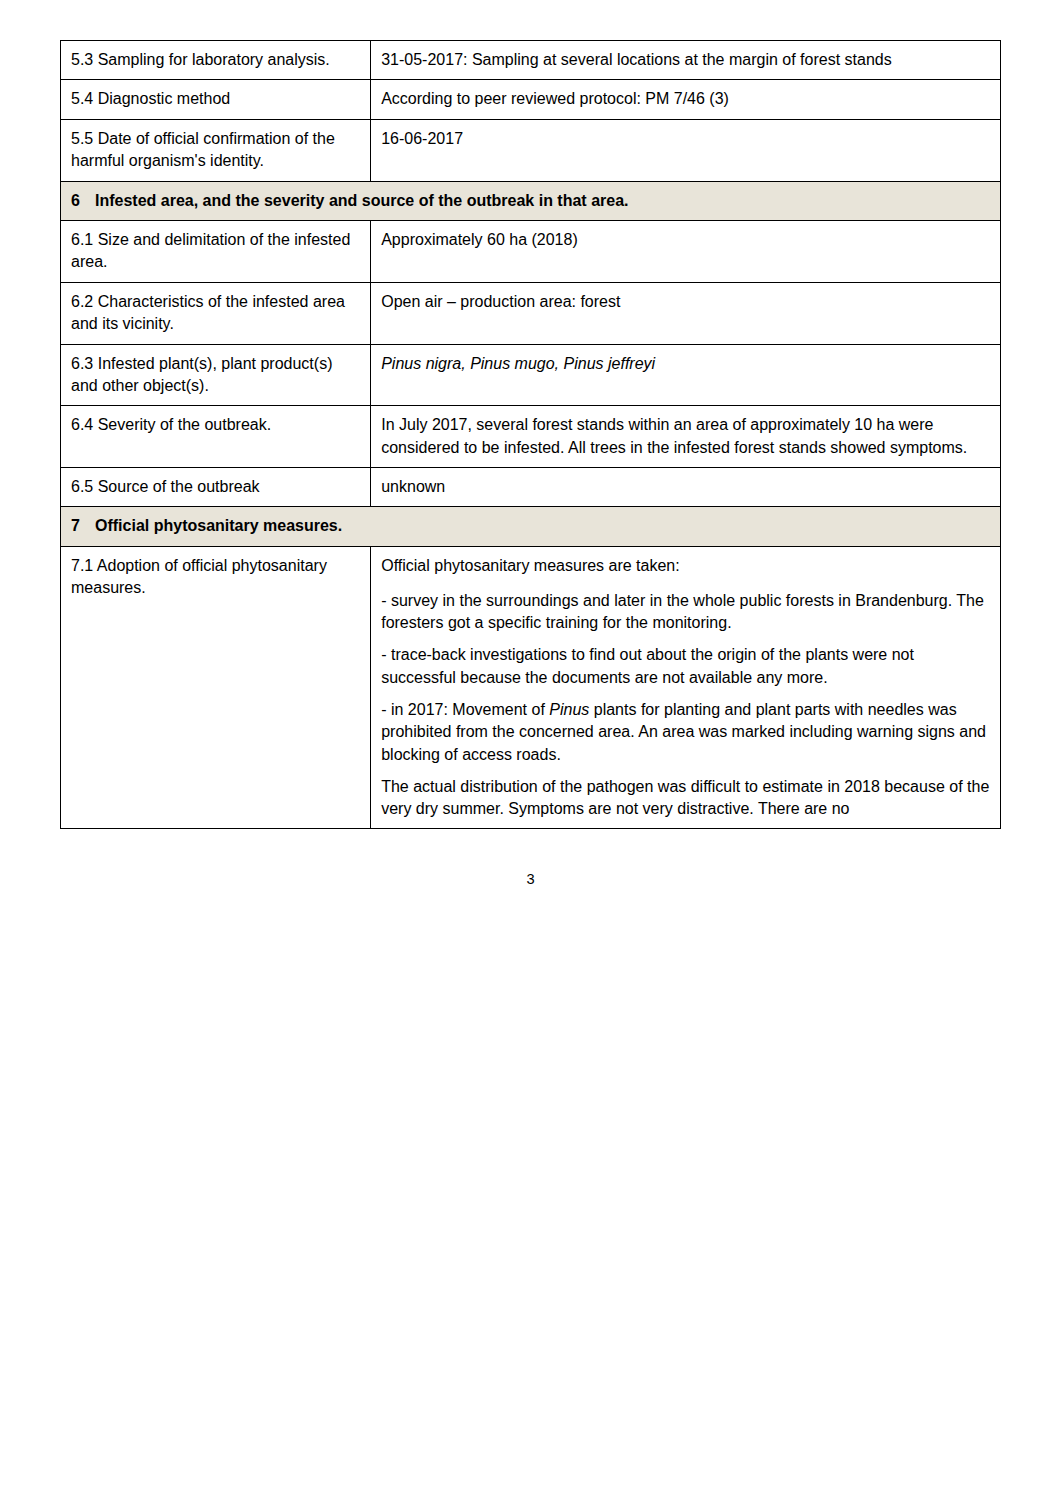| 5.3 Sampling for laboratory analysis. | 31-05-2017: Sampling at several locations at the margin of forest stands |
| 5.4 Diagnostic method | According to peer reviewed protocol: PM 7/46 (3) |
| 5.5 Date of official confirmation of the harmful organism's identity. | 16-06-2017 |
| 6 Infested area, and the severity and source of the outbreak in that area. |
| 6.1 Size and delimitation of the infested area. | Approximately 60 ha (2018) |
| 6.2 Characteristics of the infested area and its vicinity. | Open air – production area: forest |
| 6.3 Infested plant(s), plant product(s) and other object(s). | Pinus nigra, Pinus mugo, Pinus jeffreyi |
| 6.4 Severity of the outbreak. | In July 2017, several forest stands within an area of approximately 10 ha were considered to be infested. All trees in the infested forest stands showed symptoms. |
| 6.5 Source of the outbreak | unknown |
| 7 Official phytosanitary measures. |
| 7.1 Adoption of official phytosanitary measures. | Official phytosanitary measures are taken: - survey in the surroundings and later in the whole public forests in Brandenburg. The foresters got a specific training for the monitoring. - trace-back investigations to find out about the origin of the plants were not successful because the documents are not available any more. - in 2017: Movement of Pinus plants for planting and plant parts with needles was prohibited from the concerned area. An area was marked including warning signs and blocking of access roads. The actual distribution of the pathogen was difficult to estimate in 2018 because of the very dry summer. Symptoms are not very distractive. There are no |
3